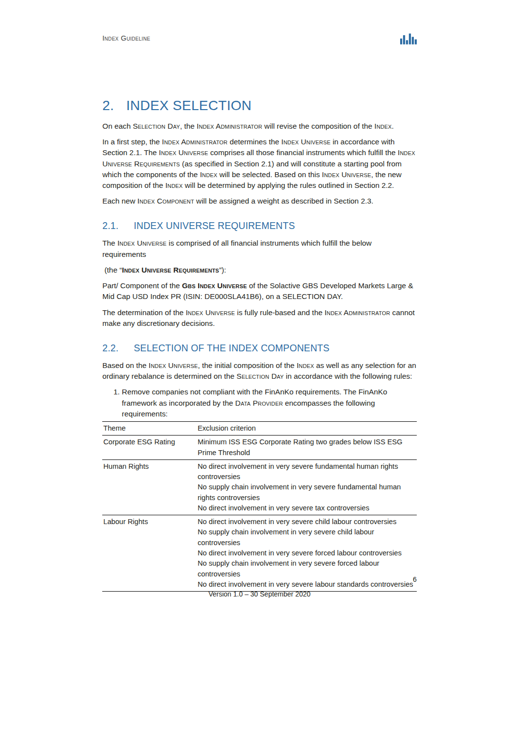Index Guideline
2. INDEX SELECTION
On each Selection Day, the Index Administrator will revise the composition of the Index.
In a first step, the Index Administrator determines the Index Universe in accordance with Section 2.1. The Index Universe comprises all those financial instruments which fulfill the Index Universe Requirements (as specified in Section 2.1) and will constitute a starting pool from which the components of the Index will be selected. Based on this Index Universe, the new composition of the Index will be determined by applying the rules outlined in Section 2.2.
Each new Index Component will be assigned a weight as described in Section 2.3.
2.1. INDEX UNIVERSE REQUIREMENTS
The Index Universe is comprised of all financial instruments which fulfill the below requirements
(the “Index Universe Requirements”):
Part/ Component of the Gbs Index Universe of the Solactive GBS Developed Markets Large & Mid Cap USD Index PR (ISIN: DE000SLA41B6), on a SELECTION DAY.
The determination of the Index Universe is fully rule-based and the Index Administrator cannot make any discretionary decisions.
2.2. SELECTION OF THE INDEX COMPONENTS
Based on the Index Universe, the initial composition of the Index as well as any selection for an ordinary rebalance is determined on the Selection Day in accordance with the following rules:
Remove companies not compliant with the FinAnKo requirements. The FinAnKo framework as incorporated by the Data Provider encompasses the following requirements:
| Theme | Exclusion criterion |
| --- | --- |
| Corporate ESG Rating | Minimum ISS ESG Corporate Rating two grades below ISS ESG Prime Threshold |
| Human Rights | No direct involvement in very severe fundamental human rights controversies No supply chain involvement in very severe fundamental human rights controversies No direct involvement in very severe tax controversies |
| Labour Rights | No direct involvement in very severe child labour controversies No supply chain involvement in very severe child labour controversies No direct involvement in very severe forced labour controversies No supply chain involvement in very severe forced labour controversies No direct involvement in very severe labour standards controversies |
6
Version 1.0 – 30 September 2020